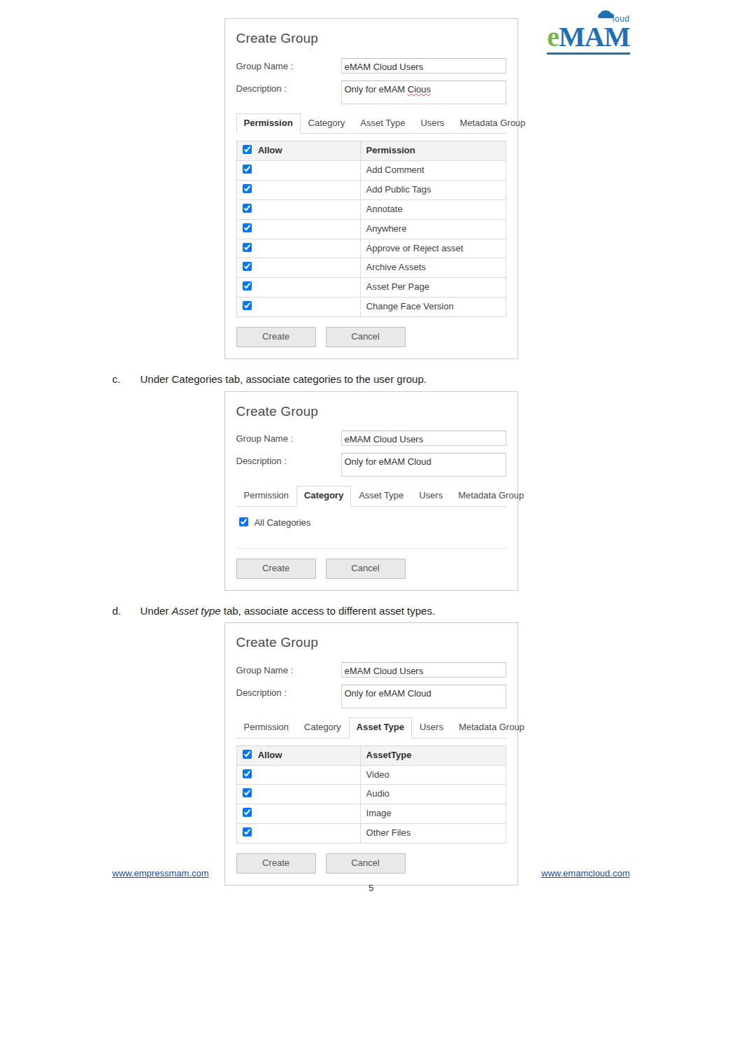loud
eMAM
Create Group
Group Name :
eMAM Cloud Users
Description :
Only for eMAM Cious
Permission Category Asset Type Users Metadata Group
| Allow | Permission |
| --- | --- |
| | Add Comment |
| | Add Public Tags |
| | Annotate |
| | Anywhere |
| | Approve or Reject asset |
| | Archive Assets |
| | Asset Per Page |
| | Change Face Version |
Create
Cancel
c. Under Categories tab, associate categories to the user group.
Create Group
Group Name :
eMAM Cloud Users
Description :
Only for eMAM Cloud
Permission Category Asset Type Users Metadata Group
All Categories
Create
Cancel
d. Under Asset type tab, associate access to different asset types.
Create Group
Group Name :
eMAM Cloud Users
Description :
Only for eMAM Cloud
Permission Category Asset Type Users Metadata Group
| Allow | AssetType |
| --- | --- |
| | Video |
| | Audio |
| | Image |
| | Other Files |
Create
Cancel
www.empressmam.com www.emamcloud.com
5